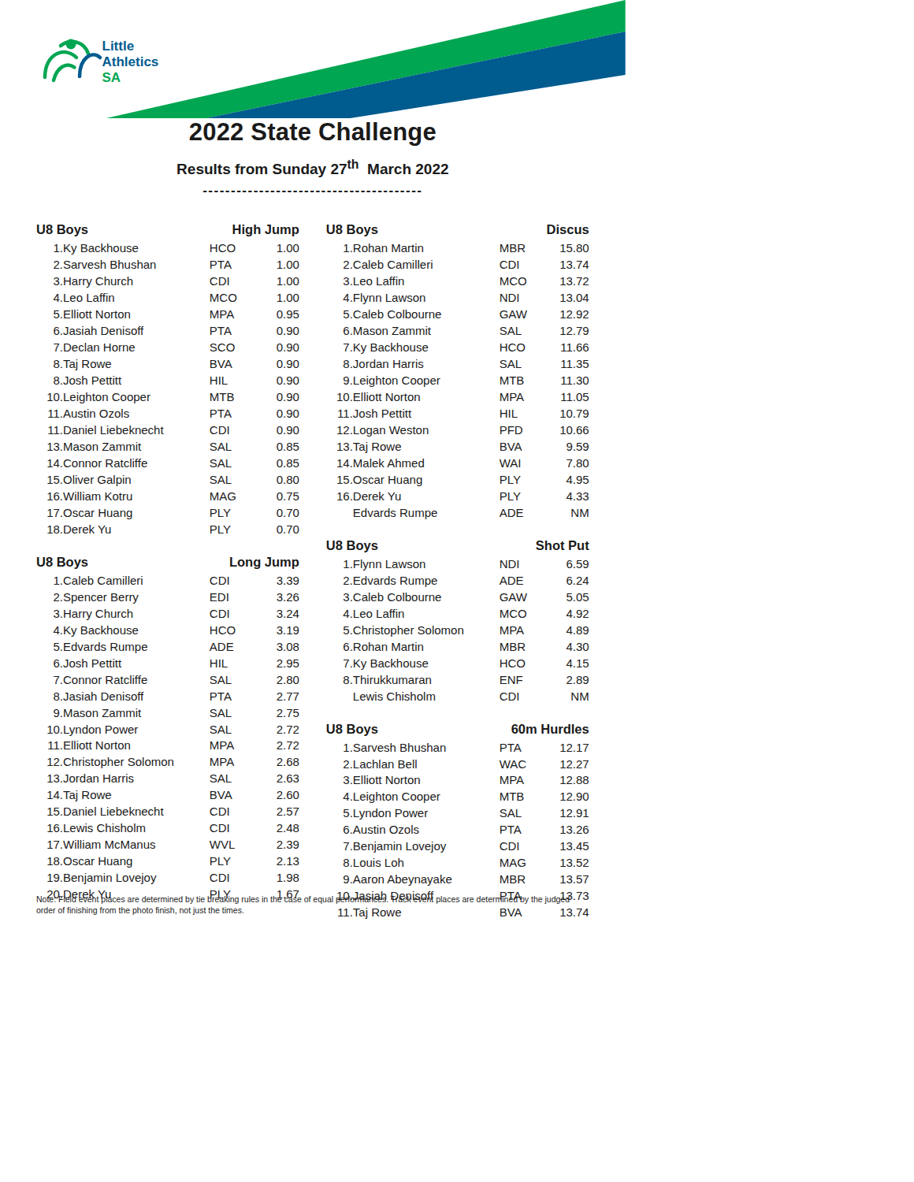Little Athletics SA
2022 State Challenge
Results from Sunday 27th March 2022
---------------------------------------
U8 Boys High Jump
| 1. | Ky Backhouse | HCO | 1.00 |
| 2. | Sarvesh Bhushan | PTA | 1.00 |
| 3. | Harry Church | CDI | 1.00 |
| 4. | Leo Laffin | MCO | 1.00 |
| 5. | Elliott Norton | MPA | 0.95 |
| 6. | Jasiah Denisoff | PTA | 0.90 |
| 7. | Declan Horne | SCO | 0.90 |
| 8. | Taj Rowe | BVA | 0.90 |
| 8. | Josh Pettitt | HIL | 0.90 |
| 10. | Leighton Cooper | MTB | 0.90 |
| 11. | Austin Ozols | PTA | 0.90 |
| 11. | Daniel Liebeknecht | CDI | 0.90 |
| 13. | Mason Zammit | SAL | 0.85 |
| 14. | Connor Ratcliffe | SAL | 0.85 |
| 15. | Oliver Galpin | SAL | 0.80 |
| 16. | William Kotru | MAG | 0.75 |
| 17. | Oscar Huang | PLY | 0.70 |
| 18. | Derek Yu | PLY | 0.70 |
U8 Boys Long Jump
| 1. | Caleb Camilleri | CDI | 3.39 |
| 2. | Spencer Berry | EDI | 3.26 |
| 3. | Harry Church | CDI | 3.24 |
| 4. | Ky Backhouse | HCO | 3.19 |
| 5. | Edvards Rumpe | ADE | 3.08 |
| 6. | Josh Pettitt | HIL | 2.95 |
| 7. | Connor Ratcliffe | SAL | 2.80 |
| 8. | Jasiah Denisoff | PTA | 2.77 |
| 9. | Mason Zammit | SAL | 2.75 |
| 10. | Lyndon Power | SAL | 2.72 |
| 11. | Elliott Norton | MPA | 2.72 |
| 12. | Christopher Solomon | MPA | 2.68 |
| 13. | Jordan Harris | SAL | 2.63 |
| 14. | Taj Rowe | BVA | 2.60 |
| 15. | Daniel Liebeknecht | CDI | 2.57 |
| 16. | Lewis Chisholm | CDI | 2.48 |
| 17. | William McManus | WVL | 2.39 |
| 18. | Oscar Huang | PLY | 2.13 |
| 19. | Benjamin Lovejoy | CDI | 1.98 |
| 20. | Derek Yu | PLY | 1.67 |
U8 Boys Discus
| 1. | Rohan Martin | MBR | 15.80 |
| 2. | Caleb Camilleri | CDI | 13.74 |
| 3. | Leo Laffin | MCO | 13.72 |
| 4. | Flynn Lawson | NDI | 13.04 |
| 5. | Caleb Colbourne | GAW | 12.92 |
| 6. | Mason Zammit | SAL | 12.79 |
| 7. | Ky Backhouse | HCO | 11.66 |
| 8. | Jordan Harris | SAL | 11.35 |
| 9. | Leighton Cooper | MTB | 11.30 |
| 10. | Elliott Norton | MPA | 11.05 |
| 11. | Josh Pettitt | HIL | 10.79 |
| 12. | Logan Weston | PFD | 10.66 |
| 13. | Taj Rowe | BVA | 9.59 |
| 14. | Malek Ahmed | WAI | 7.80 |
| 15. | Oscar Huang | PLY | 4.95 |
| 16. | Derek Yu | PLY | 4.33 |
| | Edvards Rumpe | ADE | NM |
U8 Boys Shot Put
| 1. | Flynn Lawson | NDI | 6.59 |
| 2. | Edvards Rumpe | ADE | 6.24 |
| 3. | Caleb Colbourne | GAW | 5.05 |
| 4. | Leo Laffin | MCO | 4.92 |
| 5. | Christopher Solomon | MPA | 4.89 |
| 6. | Rohan Martin | MBR | 4.30 |
| 7. | Ky Backhouse | HCO | 4.15 |
| 8. | Thirukkumaran | ENF | 2.89 |
| | Lewis Chisholm | CDI | NM |
U8 Boys 60m Hurdles
| 1. | Sarvesh Bhushan | PTA | 12.17 |
| 2. | Lachlan Bell | WAC | 12.27 |
| 3. | Elliott Norton | MPA | 12.88 |
| 4. | Leighton Cooper | MTB | 12.90 |
| 5. | Lyndon Power | SAL | 12.91 |
| 6. | Austin Ozols | PTA | 13.26 |
| 7. | Benjamin Lovejoy | CDI | 13.45 |
| 8. | Louis Loh | MAG | 13.52 |
| 9. | Aaron Abeynayake | MBR | 13.57 |
| 10. | Jasiah Denisoff | PTA | 13.73 |
| 11. | Taj Rowe | BVA | 13.74 |
Note: Field event places are determined by tie breaking rules in the case of equal performances. Track event places are determined by the judged order of finishing from the photo finish, not just the times.